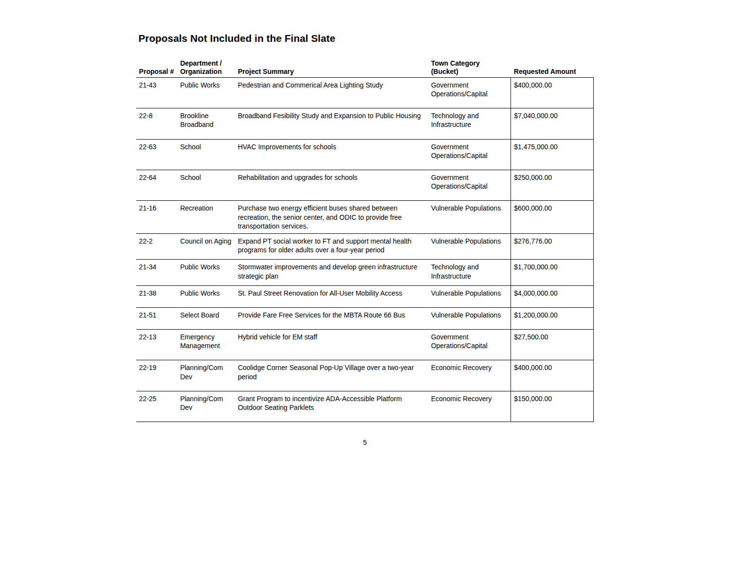Proposals Not Included in the Final Slate
| | Department / | | Town Category | |
| --- | --- | --- | --- | --- |
| Proposal # | Organization | Project Summary | (Bucket) | Requested Amount |
| 21-43 | Public Works | Pedestrian and Commerical Area Lighting Study | Government Operations/Capital | $400,000.00 |
| 22-8 | Brookline Broadband | Broadband Fesibility Study and Expansion to Public Housing | Technology and Infrastructure | $7,040,000.00 |
| 22-63 | School | HVAC Improvements for schools | Government Operations/Capital | $1,475,000.00 |
| 22-64 | School | Rehabilitation and upgrades for schools | Government Operations/Capital | $250,000.00 |
| 21-16 | Recreation | Purchase two energy efficient buses shared between recreation, the senior center, and ODIC to provide free transportation services. | Vulnerable Populations | $600,000.00 |
| 22-2 | Council on Aging | Expand PT social worker to FT and support mental health programs for older adults over a four-year period | Vulnerable Populations | $276,776.00 |
| 21-34 | Public Works | Stormwater improvements and develop green infrastructure strategic plan | Technology and Infrastructure | $1,700,000.00 |
| 21-38 | Public Works | St. Paul Street Renovation for All-User Mobility Access | Vulnerable Populations | $4,000,000.00 |
| 21-51 | Select Board | Provide Fare Free Services for the MBTA Route 66 Bus | Vulnerable Populations | $1,200,000.00 |
| 22-13 | Emergency Management | Hybrid vehicle for EM staff | Government Operations/Capital | $27,500.00 |
| 22-19 | Planning/Com Dev | Coolidge Corner Seasonal Pop-Up Village over a two-year period | Economic Recovery | $400,000.00 |
| 22-25 | Planning/Com Dev | Grant Program to incentivize ADA-Accessible Platform Outdoor Seating Parklets | Economic Recovery | $150,000.00 |
5